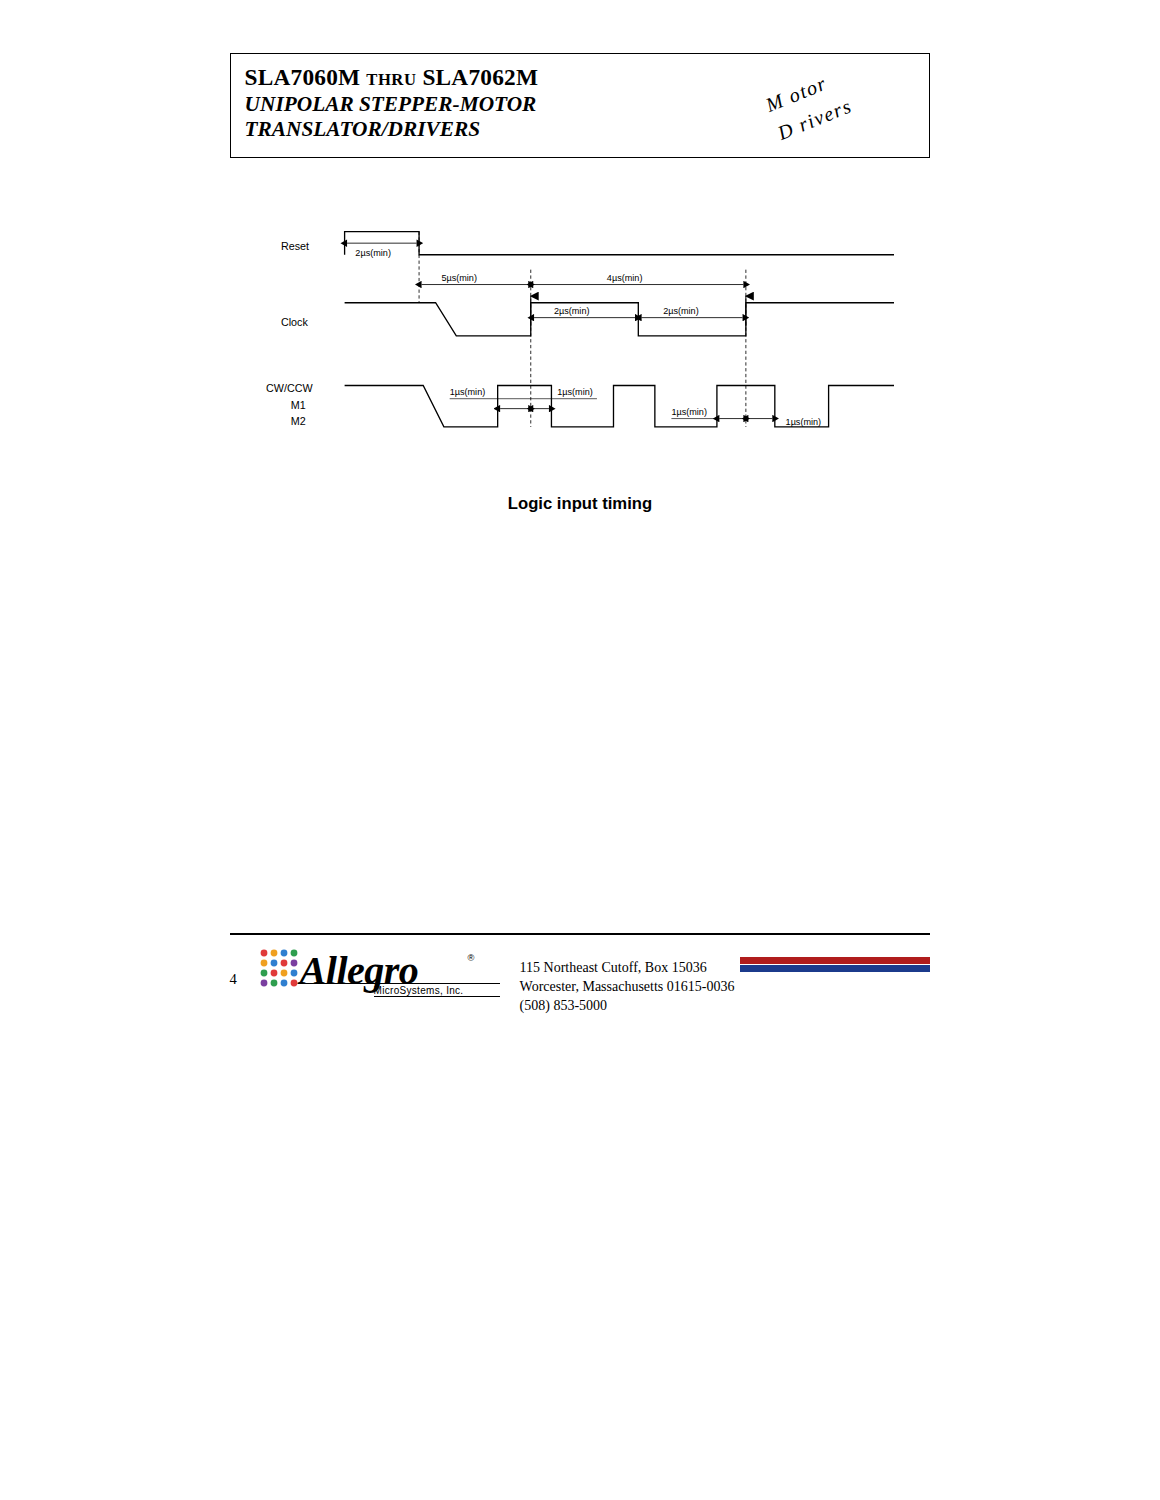SLA7060M THRU SLA7062M
UNIPOLAR STEPPER-MOTOR
TRANSLATOR/DRIVERS
M otor D rivers
Reset Clock CW/CCW M1 M2 2µs(min) 5µs(min) 4µs(min) 2µs(min) 2µs(min) 1µs(min) 1µs(min) 1µs(min) 1µs(min)
Logic input timing
4
Allegro
®
MicroSystems, Inc.
115 Northeast Cutoff, Box 15036
Worcester, Massachusetts 01615-0036 (508) 853-5000